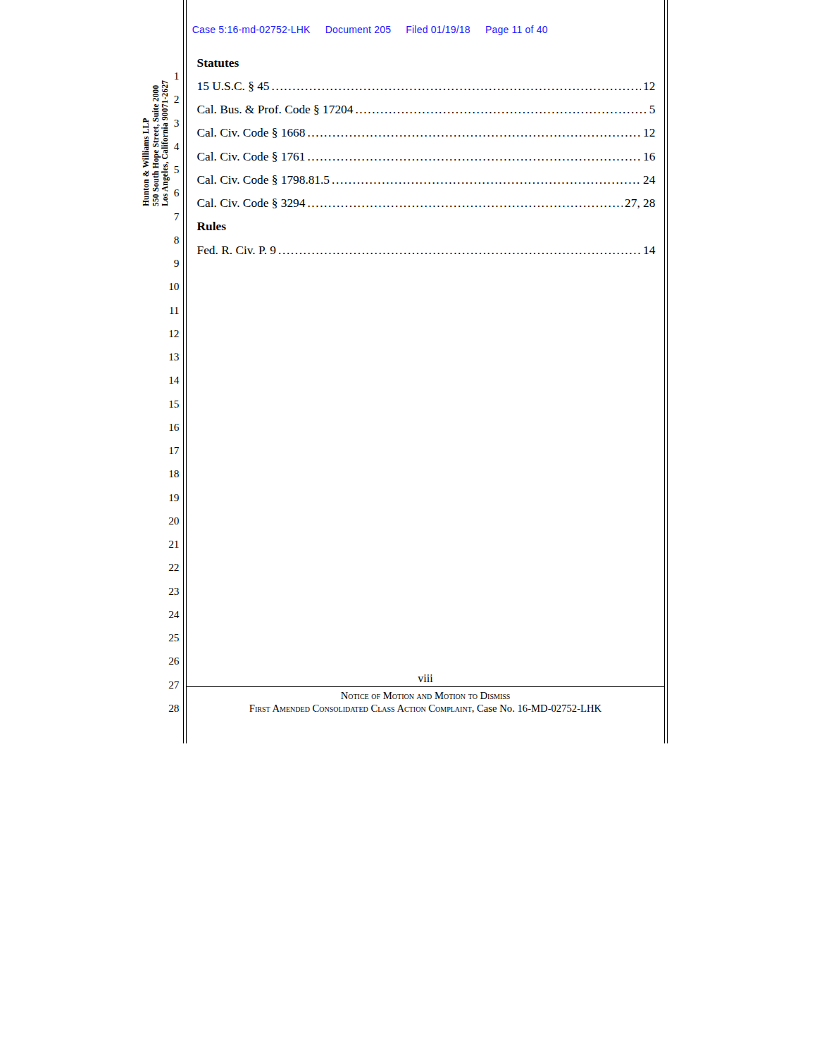Case 5:16-md-02752-LHK Document 205 Filed 01/19/18 Page 11 of 40
1
2
3
4
5
6
7
8
9
10
11
12
13
14
15
16
17
18
19
20
21
22
23
24
25
26
27
28
Hunton & Williams LLP
550 South Hope Street, Suite 2000
Los Angeles, California 90071-2627
Statutes
15 U.S.C. § 45 ........................................................................................................... 12
Cal. Bus. & Prof. Code § 17204 ..................................................................................... 5
Cal. Civ. Code § 1668 .............................................................................................. 12
Cal. Civ. Code § 1761 .............................................................................................. 16
Cal. Civ. Code § 1798.81.5 ..................................................................................... 24
Cal. Civ. Code § 3294 ......................................................................................... 27, 28
Rules
Fed. R. Civ. P. 9 .................................................................................................. 14
viii
Notice of Motion and Motion to Dismiss
First Amended Consolidated Class Action Complaint, Case No. 16-MD-02752-LHK